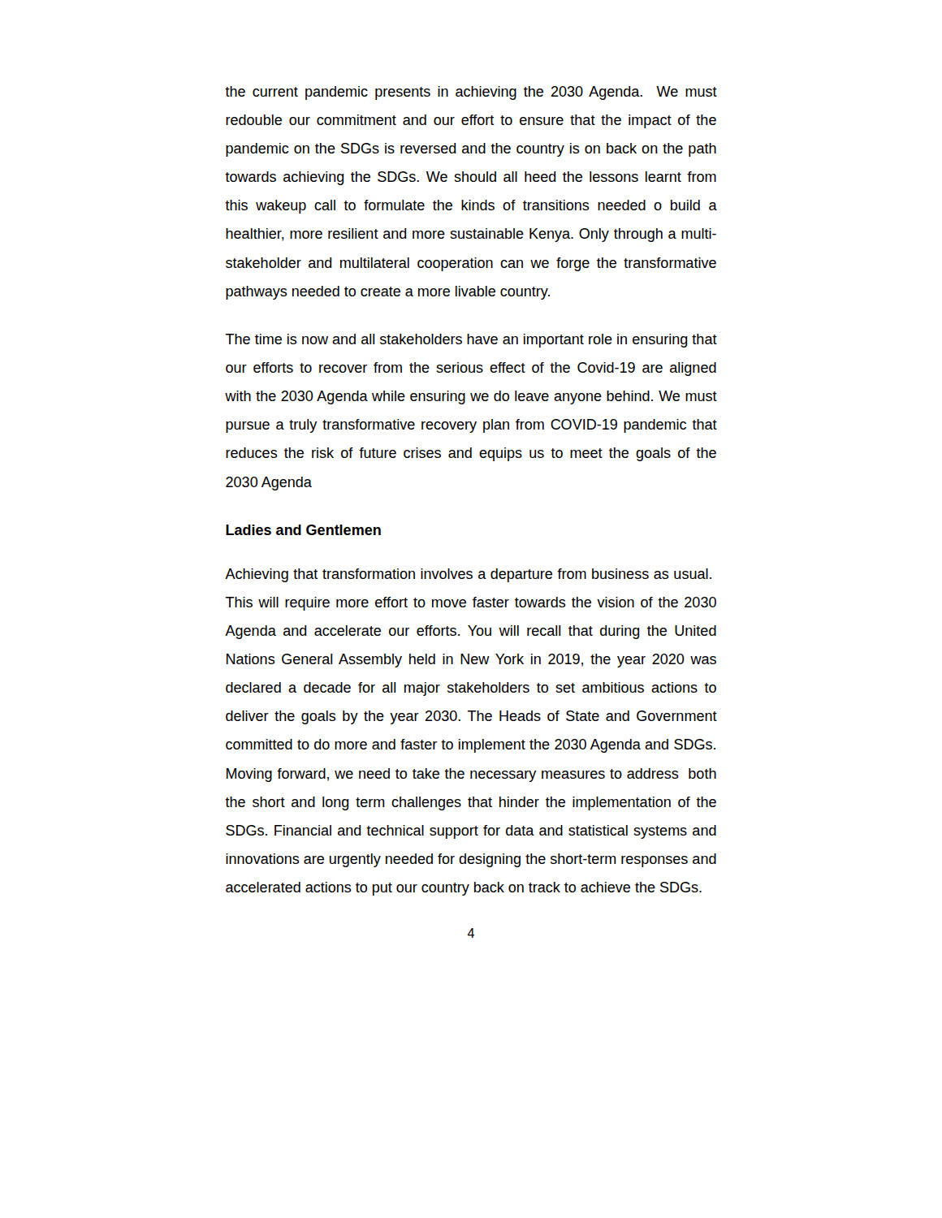the current pandemic presents in achieving the 2030 Agenda. We must redouble our commitment and our effort to ensure that the impact of the pandemic on the SDGs is reversed and the country is on back on the path towards achieving the SDGs. We should all heed the lessons learnt from this wakeup call to formulate the kinds of transitions needed o build a healthier, more resilient and more sustainable Kenya. Only through a multi-stakeholder and multilateral cooperation can we forge the transformative pathways needed to create a more livable country.
The time is now and all stakeholders have an important role in ensuring that our efforts to recover from the serious effect of the Covid-19 are aligned with the 2030 Agenda while ensuring we do leave anyone behind. We must pursue a truly transformative recovery plan from COVID-19 pandemic that reduces the risk of future crises and equips us to meet the goals of the 2030 Agenda
Ladies and Gentlemen
Achieving that transformation involves a departure from business as usual. This will require more effort to move faster towards the vision of the 2030 Agenda and accelerate our efforts. You will recall that during the United Nations General Assembly held in New York in 2019, the year 2020 was declared a decade for all major stakeholders to set ambitious actions to deliver the goals by the year 2030. The Heads of State and Government committed to do more and faster to implement the 2030 Agenda and SDGs. Moving forward, we need to take the necessary measures to address both the short and long term challenges that hinder the implementation of the SDGs. Financial and technical support for data and statistical systems and innovations are urgently needed for designing the short-term responses and accelerated actions to put our country back on track to achieve the SDGs.
4